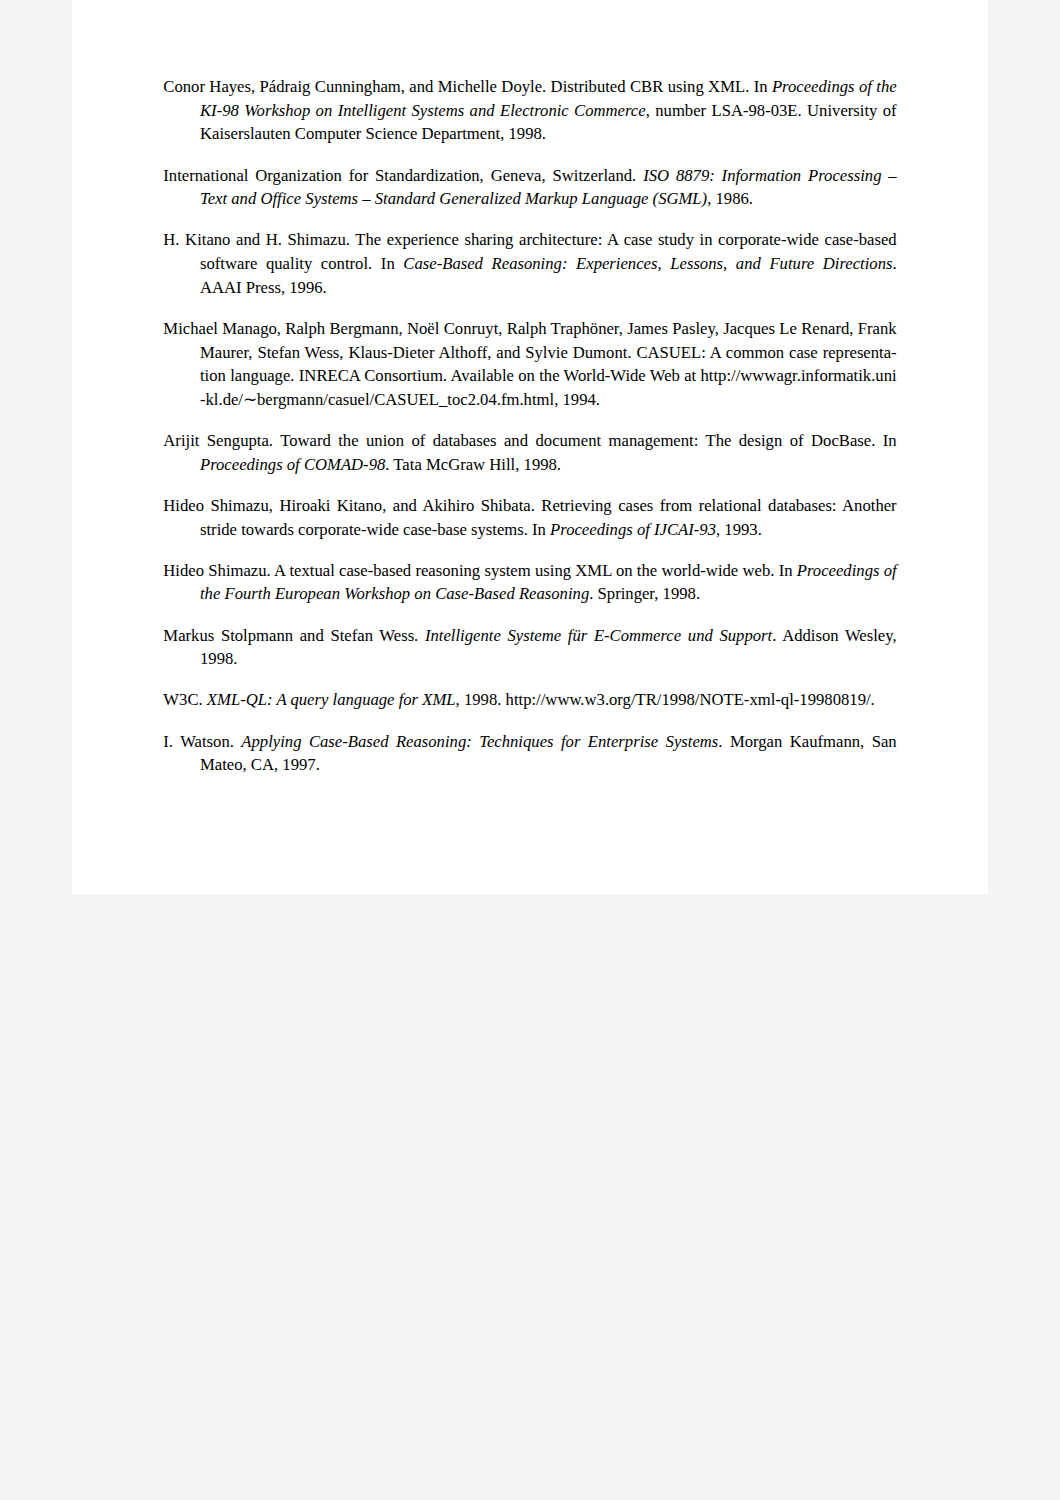Conor Hayes, Pádraig Cunningham, and Michelle Doyle. Distributed CBR using XML. In Proceedings of the KI-98 Workshop on Intelligent Systems and Electronic Commerce, number LSA-98-03E. University of Kaiserslauten Computer Science Department, 1998.
International Organization for Standardization, Geneva, Switzerland. ISO 8879: Information Processing – Text and Office Systems – Standard Generalized Markup Language (SGML), 1986.
H. Kitano and H. Shimazu. The experience sharing architecture: A case study in corporate-wide case-based software quality control. In Case-Based Reasoning: Experiences, Lessons, and Future Directions. AAAI Press, 1996.
Michael Manago, Ralph Bergmann, Noël Conruyt, Ralph Traphöner, James Pasley, Jacques Le Renard, Frank Maurer, Stefan Wess, Klaus-Dieter Althoff, and Sylvie Dumont. CASUEL: A common case representation language. INRECA Consortium. Available on the World-Wide Web at http://wwwagr.informatik.uni-kl.de/∼bergmann/casuel/CASUEL_toc2.04.fm.html, 1994.
Arijit Sengupta. Toward the union of databases and document management: The design of DocBase. In Proceedings of COMAD-98. Tata McGraw Hill, 1998.
Hideo Shimazu, Hiroaki Kitano, and Akihiro Shibata. Retrieving cases from relational databases: Another stride towards corporate-wide case-base systems. In Proceedings of IJCAI-93, 1993.
Hideo Shimazu. A textual case-based reasoning system using XML on the world-wide web. In Proceedings of the Fourth European Workshop on Case-Based Reasoning. Springer, 1998.
Markus Stolpmann and Stefan Wess. Intelligente Systeme für E-Commerce und Support. Addison Wesley, 1998.
W3C. XML-QL: A query language for XML, 1998. http://www.w3.org/TR/1998/NOTE-xml-ql-19980819/.
I. Watson. Applying Case-Based Reasoning: Techniques for Enterprise Systems. Morgan Kaufmann, San Mateo, CA, 1997.